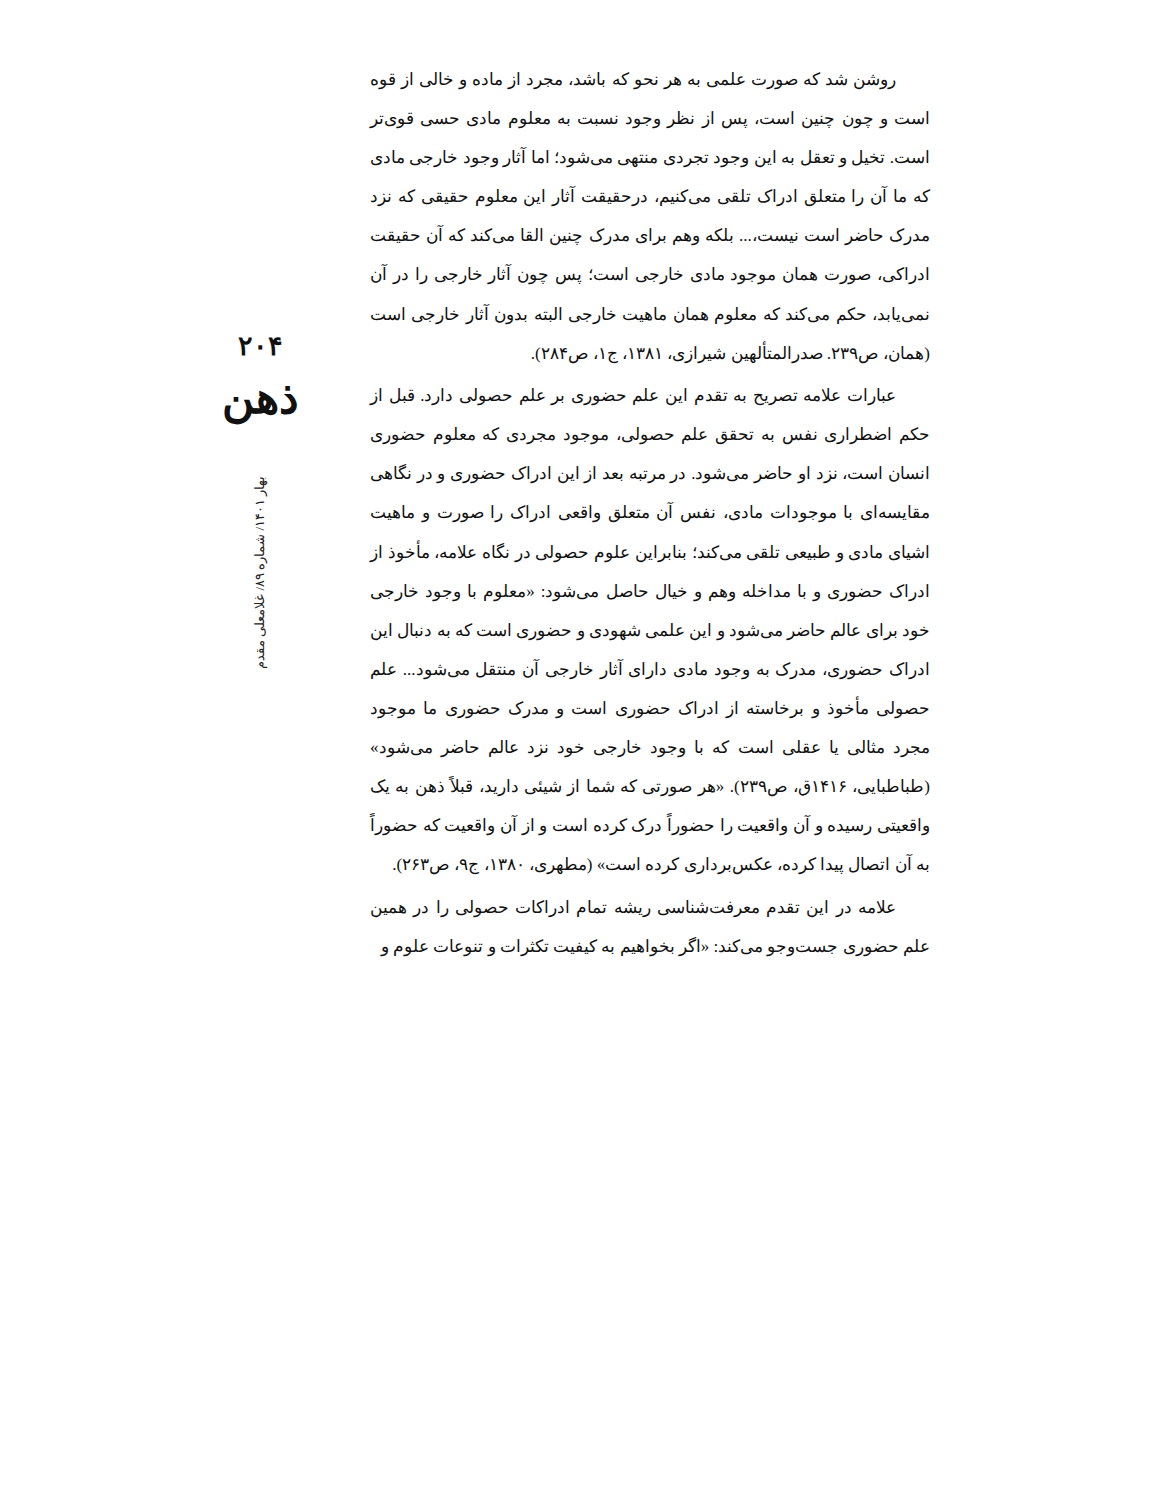۲۰۴
ذهن
بهار ۱۴۰۱/ شماره ۸۹/ غلامعلی مقدم
روشن شد که صورت علمی به هر نحو که باشد، مجرد از ماده و خالی از قوه است و چون چنین است، پس از نظر وجود نسبت به معلوم مادی حسی قوی‌تر است. تخیل و تعقل به این وجود تجردی منتهی می‌شود؛ اما آثار وجود خارجی مادی که ما آن را متعلق ادراک تلقی می‌کنیم، درحقیقت آثار این معلوم حقیقی که نزد مدرک حاضر است نیست،... بلکه وهم برای مدرک چنین القا می‌کند که آن حقیقت ادراکی، صورت همان موجود مادی خارجی است؛ پس چون آثار خارجی را در آن نمی‌یابد، حکم می‌کند که معلوم همان ماهیت خارجی البته بدون آثار خارجی است (همان، ص۲۳۹. صدرالمتألهین شیرازی، ۱۳۸۱، ج۱، ص۲۸۴).
عبارات علامه تصریح به تقدم این علم حضوری بر علم حصولی دارد. قبل از حکم اضطراری نفس به تحقق علم حصولی، موجود مجردی که معلوم حضوری انسان است، نزد او حاضر می‌شود. در مرتبه بعد از این ادراک حضوری و در نگاهی مقایسه‌ای با موجودات مادی، نفس آن متعلق واقعی ادراک را صورت و ماهیت اشیای مادی و طبیعی تلقی می‌کند؛ بنابراین علوم حصولی در نگاه علامه، مأخوذ از ادراک حضوری و با مداخله وهم و خیال حاصل می‌شود: «معلوم با وجود خارجی خود برای عالم حاضر می‌شود و این علمی شهودی و حضوری است که به دنبال این ادراک حضوری، مدرک به وجود مادی دارای آثار خارجی آن منتقل می‌شود... علم حصولی مأخوذ و برخاسته از ادراک حضوری است و مدرک حضوری ما موجود مجرد مثالی یا عقلی است که با وجود خارجی خود نزد عالم حاضر می‌شود» (طباطبایی، ۱۴۱۶ق، ص۲۳۹). «هر صورتی که شما از شیئی دارید، قبلاً ذهن به یک واقعیتی رسیده و آن واقعیت را حضوراً درک کرده است و از آن واقعیت که حضوراً به آن اتصال پیدا کرده، عکس‌برداری کرده است» (مطهری، ۱۳۸۰، ج۹، ص۲۶۳).
علامه در این تقدم معرفت‌شناسی ریشه تمام ادراکات حصولی را در همین علم حضوری جست‌وجو می‌کند: «اگر بخواهیم به کیفیت تکثرات و تنوعات علوم و